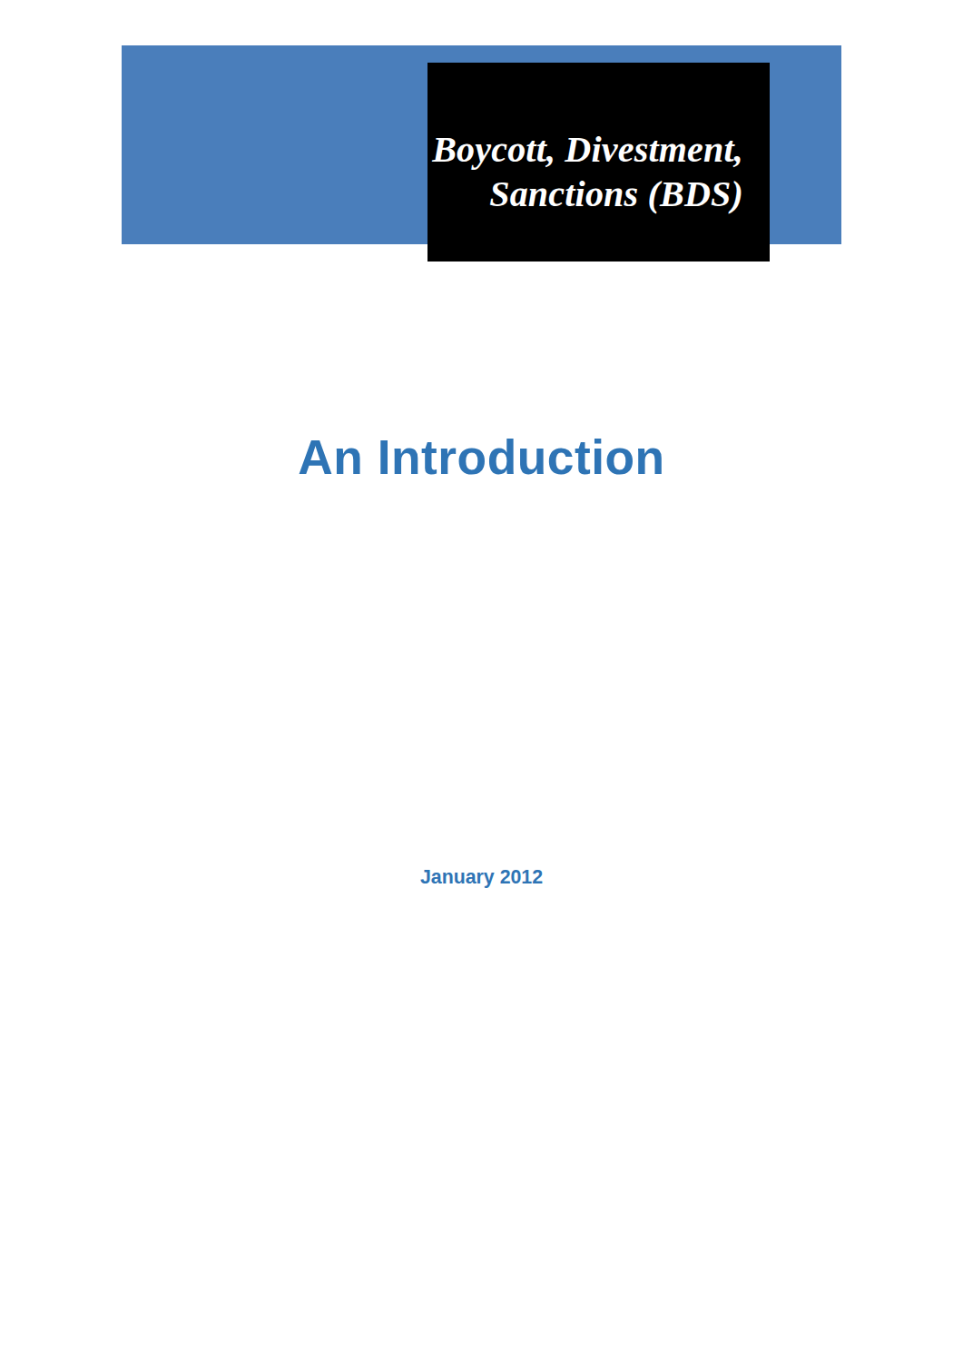Boycott, Divestment,
Sanctions (BDS)
An Introduction
January 2012